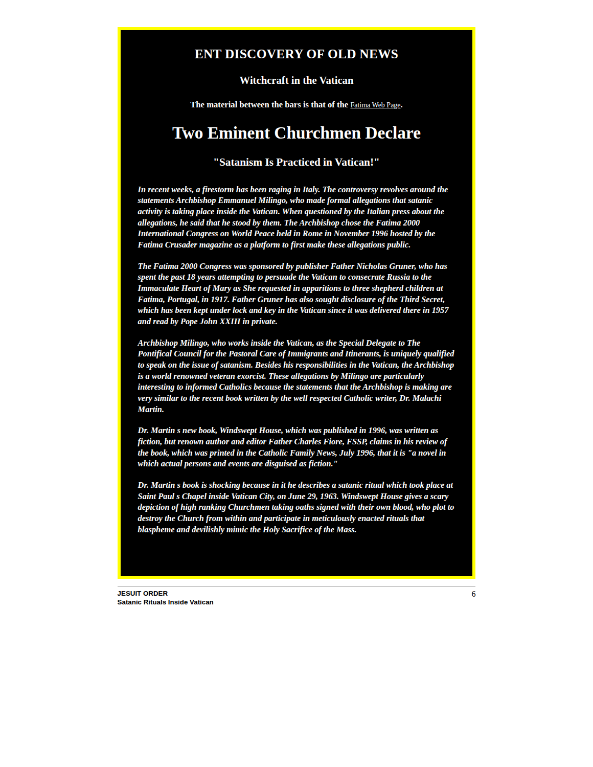ENT DISCOVERY OF OLD NEWS
Witchcraft in the Vatican
The material between the bars is that of the Fatima Web Page.
Two Eminent Churchmen Declare
"Satanism Is Practiced in Vatican!"
In recent weeks, a firestorm has been raging in Italy. The controversy revolves around the statements Archbishop Emmanuel Milingo, who made formal allegations that satanic activity is taking place inside the Vatican. When questioned by the Italian press about the allegations, he said that he stood by them. The Archbishop chose the Fatima 2000 International Congress on World Peace held in Rome in November 1996 hosted by the Fatima Crusader magazine as a platform to first make these allegations public.
The Fatima 2000 Congress was sponsored by publisher Father Nicholas Gruner, who has spent the past 18 years attempting to persuade the Vatican to consecrate Russia to the Immaculate Heart of Mary as She requested in apparitions to three shepherd children at Fatima, Portugal, in 1917. Father Gruner has also sought disclosure of the Third Secret, which has been kept under lock and key in the Vatican since it was delivered there in 1957 and read by Pope John XXIII in private.
Archbishop Milingo, who works inside the Vatican, as the Special Delegate to The Pontifical Council for the Pastoral Care of Immigrants and Itinerants, is uniquely qualified to speak on the issue of satanism. Besides his responsibilities in the Vatican, the Archbishop is a world renowned veteran exorcist. These allegations by Milingo are particularly interesting to informed Catholics because the statements that the Archbishop is making are very similar to the recent book written by the well respected Catholic writer, Dr. Malachi Martin.
Dr. Martin s new book, Windswept House, which was published in 1996, was written as fiction, but renown author and editor Father Charles Fiore, FSSP, claims in his review of the book, which was printed in the Catholic Family News, July 1996, that it is "a novel in which actual persons and events are disguised as fiction."
Dr. Martin s book is shocking because in it he describes a satanic ritual which took place at Saint Paul s Chapel inside Vatican City, on June 29, 1963. Windswept House gives a scary depiction of high ranking Churchmen taking oaths signed with their own blood, who plot to destroy the Church from within and participate in meticulously enacted rituals that blaspheme and devilishly mimic the Holy Sacrifice of the Mass.
6
JESUIT ORDER
Satanic Rituals Inside Vatican